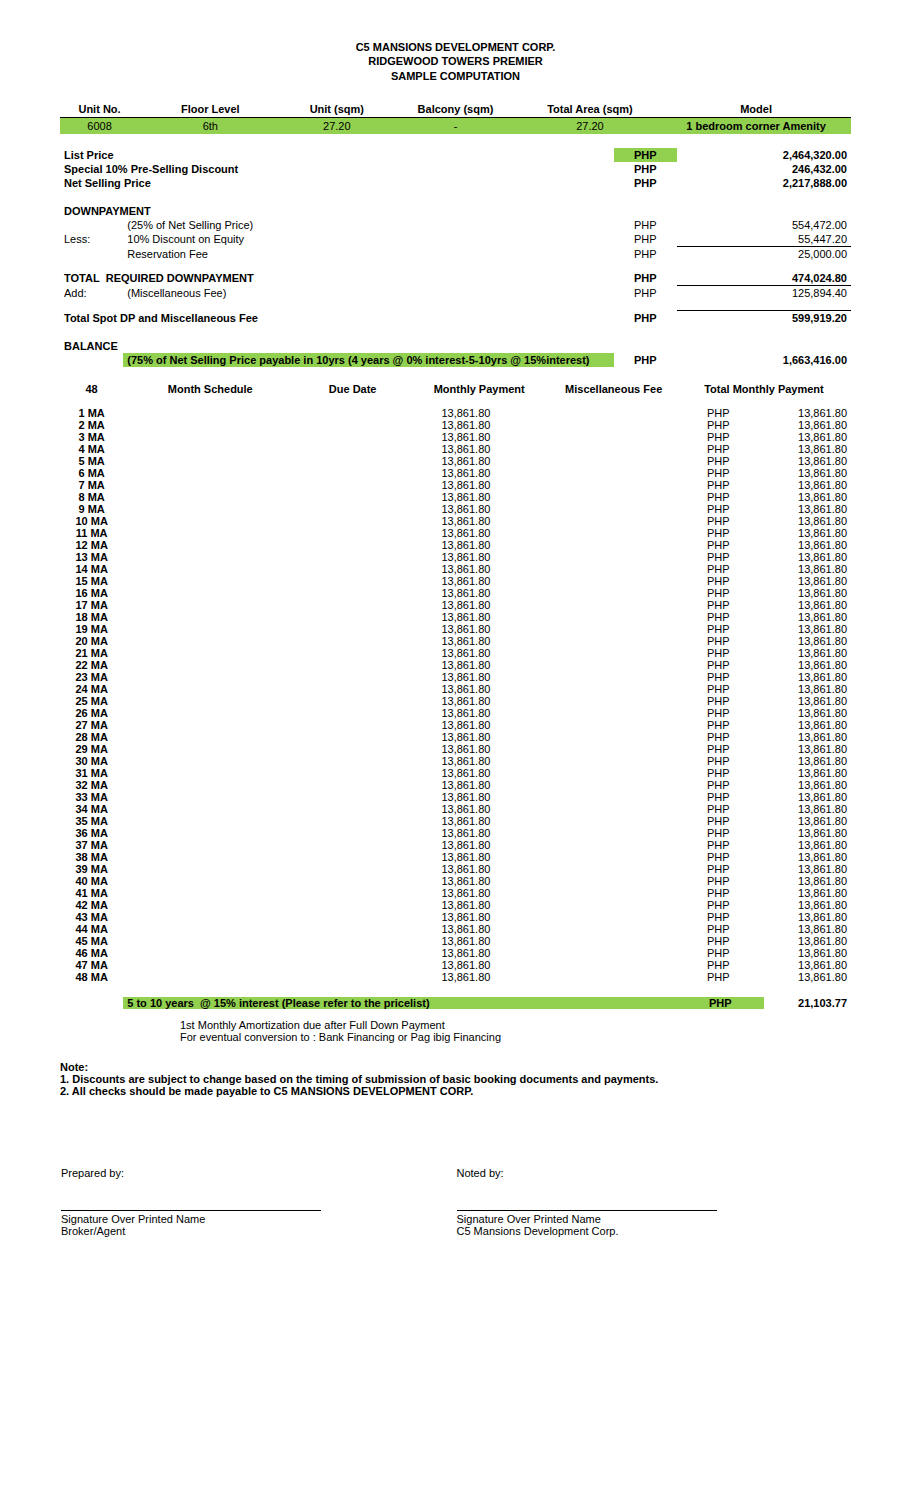C5 MANSIONS DEVELOPMENT CORP.
RIDGEWOOD TOWERS PREMIER
SAMPLE COMPUTATION
| Unit No. | Floor Level | Unit (sqm) | Balcony (sqm) | Total Area (sqm) | Model |
| --- | --- | --- | --- | --- | --- |
| 6008 | 6th | 27.20 | - | 27.20 | 1 bedroom corner Amenity |
| List Price | | | PHP | 2,464,320.00 |
| Special 10% Pre-Selling Discount | | PHP | 246,432.00 |
| Net Selling Price | | PHP | 2,217,888.00 |
| DOWNPAYMENT |
| | (25% of Net Selling Price) | | PHP | 554,472.00 |
| Less: | 10% Discount on Equity | | PHP | 55,447.20 |
| | Reservation Fee | | PHP | 25,000.00 |
| TOTAL REQUIRED DOWNPAYMENT | | PHP | 474,024.80 |
| Add: | (Miscellaneous Fee) | | PHP | 125,894.40 |
| Total Spot DP and Miscellaneous Fee | | PHP | 599,919.20 |
| BALANCE |
| | (75% of Net Selling Price payable in 10yrs (4 years @ 0% interest-5-10yrs @ 15%interest) | PHP | 1,663,416.00 |
| 48 | Month Schedule | Due Date | Monthly Payment | Miscellaneous Fee | Total Monthly Payment |
| --- | --- | --- | --- | --- | --- |
| 1 MA | | | 13,861.80 | | PHP | 13,861.80 |
| 2 MA | | | 13,861.80 | | PHP | 13,861.80 |
| 3 MA | | | 13,861.80 | | PHP | 13,861.80 |
| 4 MA | | | 13,861.80 | | PHP | 13,861.80 |
| 5 MA | | | 13,861.80 | | PHP | 13,861.80 |
| 6 MA | | | 13,861.80 | | PHP | 13,861.80 |
| 7 MA | | | 13,861.80 | | PHP | 13,861.80 |
| 8 MA | | | 13,861.80 | | PHP | 13,861.80 |
| 9 MA | | | 13,861.80 | | PHP | 13,861.80 |
| 10 MA | | | 13,861.80 | | PHP | 13,861.80 |
| 11 MA | | | 13,861.80 | | PHP | 13,861.80 |
| 12 MA | | | 13,861.80 | | PHP | 13,861.80 |
| 13 MA | | | 13,861.80 | | PHP | 13,861.80 |
| 14 MA | | | 13,861.80 | | PHP | 13,861.80 |
| 15 MA | | | 13,861.80 | | PHP | 13,861.80 |
| 16 MA | | | 13,861.80 | | PHP | 13,861.80 |
| 17 MA | | | 13,861.80 | | PHP | 13,861.80 |
| 18 MA | | | 13,861.80 | | PHP | 13,861.80 |
| 19 MA | | | 13,861.80 | | PHP | 13,861.80 |
| 20 MA | | | 13,861.80 | | PHP | 13,861.80 |
| 21 MA | | | 13,861.80 | | PHP | 13,861.80 |
| 22 MA | | | 13,861.80 | | PHP | 13,861.80 |
| 23 MA | | | 13,861.80 | | PHP | 13,861.80 |
| 24 MA | | | 13,861.80 | | PHP | 13,861.80 |
| 25 MA | | | 13,861.80 | | PHP | 13,861.80 |
| 26 MA | | | 13,861.80 | | PHP | 13,861.80 |
| 27 MA | | | 13,861.80 | | PHP | 13,861.80 |
| 28 MA | | | 13,861.80 | | PHP | 13,861.80 |
| 29 MA | | | 13,861.80 | | PHP | 13,861.80 |
| 30 MA | | | 13,861.80 | | PHP | 13,861.80 |
| 31 MA | | | 13,861.80 | | PHP | 13,861.80 |
| 32 MA | | | 13,861.80 | | PHP | 13,861.80 |
| 33 MA | | | 13,861.80 | | PHP | 13,861.80 |
| 34 MA | | | 13,861.80 | | PHP | 13,861.80 |
| 35 MA | | | 13,861.80 | | PHP | 13,861.80 |
| 36 MA | | | 13,861.80 | | PHP | 13,861.80 |
| 37 MA | | | 13,861.80 | | PHP | 13,861.80 |
| 38 MA | | | 13,861.80 | | PHP | 13,861.80 |
| 39 MA | | | 13,861.80 | | PHP | 13,861.80 |
| 40 MA | | | 13,861.80 | | PHP | 13,861.80 |
| 41 MA | | | 13,861.80 | | PHP | 13,861.80 |
| 42 MA | | | 13,861.80 | | PHP | 13,861.80 |
| 43 MA | | | 13,861.80 | | PHP | 13,861.80 |
| 44 MA | | | 13,861.80 | | PHP | 13,861.80 |
| 45 MA | | | 13,861.80 | | PHP | 13,861.80 |
| 46 MA | | | 13,861.80 | | PHP | 13,861.80 |
| 47 MA | | | 13,861.80 | | PHP | 13,861.80 |
| 48 MA | | | 13,861.80 | | PHP | 13,861.80 |
| | 5 to 10 years @ 15% interest (Please refer to the pricelist) | PHP | 21,103.77 |
1st Monthly Amortization due after Full Down Payment
For eventual conversion to : Bank Financing or Pag ibig Financing
Note:
1. Discounts are subject to change based on the timing of submission of basic booking documents and payments.
2. All checks should be made payable to C5 MANSIONS DEVELOPMENT CORP.
| Prepared by: | Noted by: |
| Signature Over Printed Name Broker/Agent | Signature Over Printed Name C5 Mansions Development Corp. |